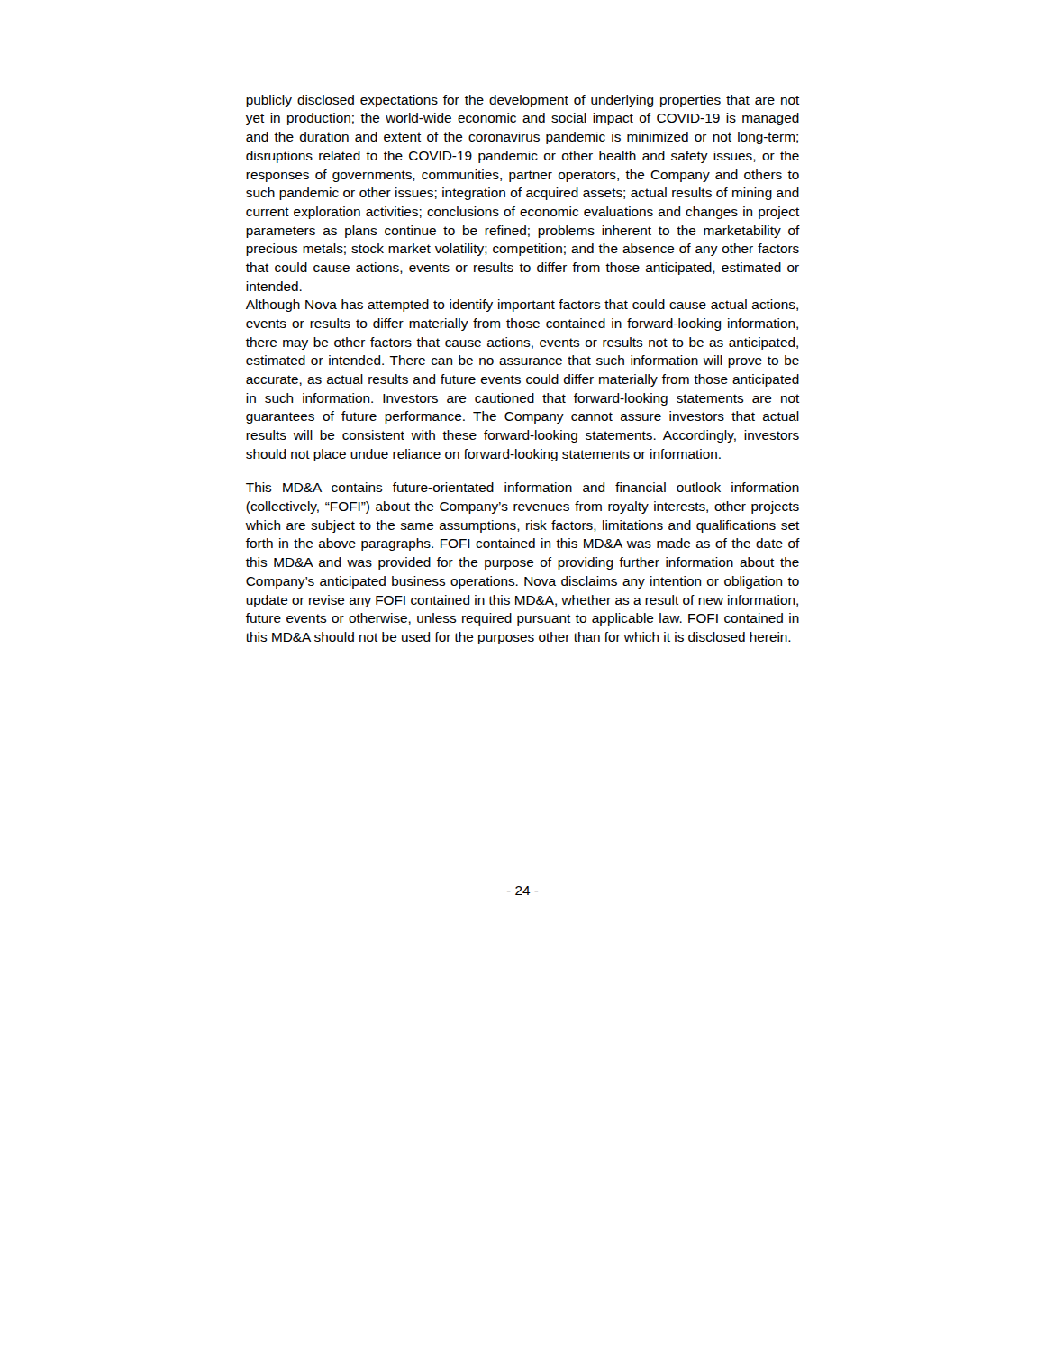publicly disclosed expectations for the development of underlying properties that are not yet in production; the world-wide economic and social impact of COVID-19 is managed and the duration and extent of the coronavirus pandemic is minimized or not long-term; disruptions related to the COVID-19 pandemic or other health and safety issues, or the responses of governments, communities, partner operators, the Company and others to such pandemic or other issues; integration of acquired assets; actual results of mining and current exploration activities; conclusions of economic evaluations and changes in project parameters as plans continue to be refined; problems inherent to the marketability of precious metals; stock market volatility; competition; and the absence of any other factors that could cause actions, events or results to differ from those anticipated, estimated or intended.
Although Nova has attempted to identify important factors that could cause actual actions, events or results to differ materially from those contained in forward-looking information, there may be other factors that cause actions, events or results not to be as anticipated, estimated or intended. There can be no assurance that such information will prove to be accurate, as actual results and future events could differ materially from those anticipated in such information. Investors are cautioned that forward-looking statements are not guarantees of future performance. The Company cannot assure investors that actual results will be consistent with these forward-looking statements. Accordingly, investors should not place undue reliance on forward-looking statements or information.
This MD&A contains future-orientated information and financial outlook information (collectively, “FOFI”) about the Company’s revenues from royalty interests, other projects which are subject to the same assumptions, risk factors, limitations and qualifications set forth in the above paragraphs. FOFI contained in this MD&A was made as of the date of this MD&A and was provided for the purpose of providing further information about the Company’s anticipated business operations. Nova disclaims any intention or obligation to update or revise any FOFI contained in this MD&A, whether as a result of new information, future events or otherwise, unless required pursuant to applicable law. FOFI contained in this MD&A should not be used for the purposes other than for which it is disclosed herein.
- 24 -